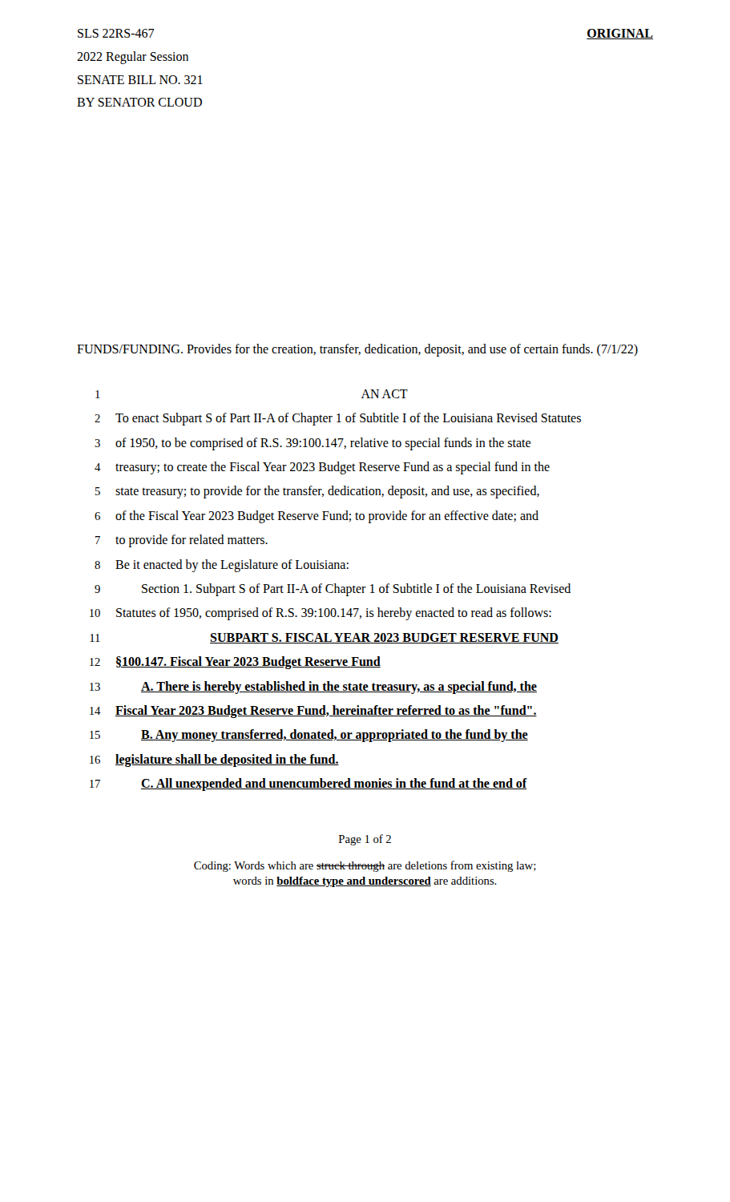SLS 22RS-467 ORIGINAL
2022 Regular Session
SENATE BILL NO. 321
BY SENATOR CLOUD
FUNDS/FUNDING. Provides for the creation, transfer, dedication, deposit, and use of certain funds. (7/1/22)
AN ACT
To enact Subpart S of Part II-A of Chapter 1 of Subtitle I of the Louisiana Revised Statutes
of 1950, to be comprised of R.S. 39:100.147, relative to special funds in the state
treasury; to create the Fiscal Year 2023 Budget Reserve Fund as a special fund in the
state treasury; to provide for the transfer, dedication, deposit, and use, as specified,
of the Fiscal Year 2023 Budget Reserve Fund; to provide for an effective date; and
to provide for related matters.
Be it enacted by the Legislature of Louisiana:
Section 1. Subpart S of Part II-A of Chapter 1 of Subtitle I of the Louisiana Revised
Statutes of 1950, comprised of R.S. 39:100.147, is hereby enacted to read as follows:
SUBPART S. FISCAL YEAR 2023 BUDGET RESERVE FUND
§100.147. Fiscal Year 2023 Budget Reserve Fund
A. There is hereby established in the state treasury, as a special fund, the
Fiscal Year 2023 Budget Reserve Fund, hereinafter referred to as the "fund".
B. Any money transferred, donated, or appropriated to the fund by the
legislature shall be deposited in the fund.
C. All unexpended and unencumbered monies in the fund at the end of
Page 1 of 2
Coding: Words which are struck through are deletions from existing law;
words in boldface type and underscored are additions.